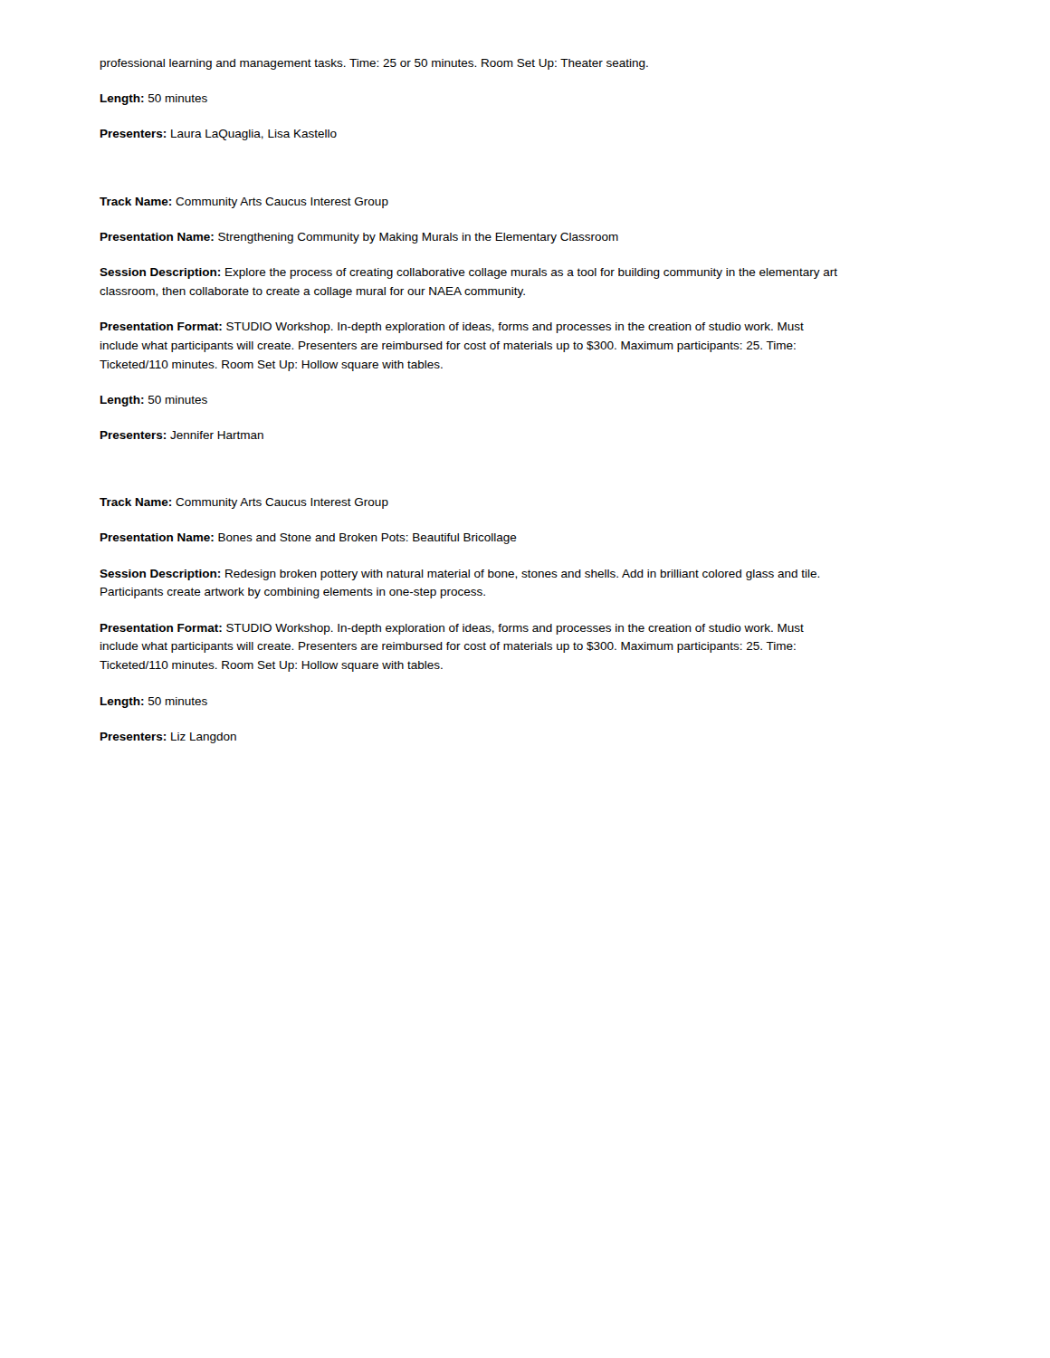professional learning and management tasks. Time: 25 or 50 minutes. Room Set Up: Theater seating.
Length: 50 minutes
Presenters: Laura LaQuaglia, Lisa Kastello
Track Name: Community Arts Caucus Interest Group
Presentation Name: Strengthening Community by Making Murals in the Elementary Classroom
Session Description: Explore the process of creating collaborative collage murals as a tool for building community in the elementary art classroom, then collaborate to create a collage mural for our NAEA community.
Presentation Format: STUDIO Workshop. In-depth exploration of ideas, forms and processes in the creation of studio work. Must include what participants will create. Presenters are reimbursed for cost of materials up to $300. Maximum participants: 25. Time: Ticketed/110 minutes. Room Set Up: Hollow square with tables.
Length: 50 minutes
Presenters: Jennifer Hartman
Track Name: Community Arts Caucus Interest Group
Presentation Name: Bones and Stone and Broken Pots: Beautiful Bricollage
Session Description: Redesign broken pottery with natural material of bone, stones and shells. Add in brilliant colored glass and tile. Participants create artwork by combining elements in one-step process.
Presentation Format: STUDIO Workshop. In-depth exploration of ideas, forms and processes in the creation of studio work. Must include what participants will create. Presenters are reimbursed for cost of materials up to $300. Maximum participants: 25. Time: Ticketed/110 minutes. Room Set Up: Hollow square with tables.
Length: 50 minutes
Presenters: Liz Langdon